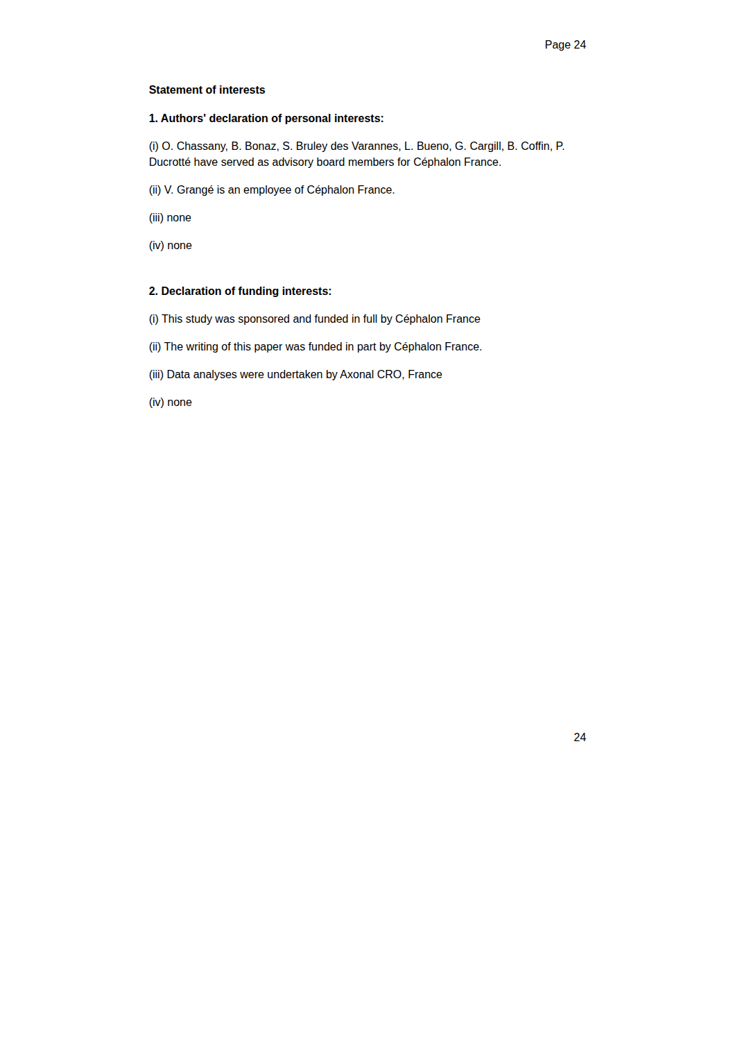Page 24
Statement of interests
1. Authors' declaration of personal interests:
(i) O. Chassany, B. Bonaz, S. Bruley des Varannes, L. Bueno, G. Cargill, B. Coffin, P. Ducrotté have served as advisory board members for Céphalon France.
(ii) V. Grangé is an employee of Céphalon France.
(iii) none
(iv) none
2. Declaration of funding interests:
(i) This study was sponsored and funded in full by Céphalon France
(ii) The writing of this paper was funded in part by Céphalon France.
(iii) Data analyses were undertaken by Axonal CRO, France
(iv) none
24